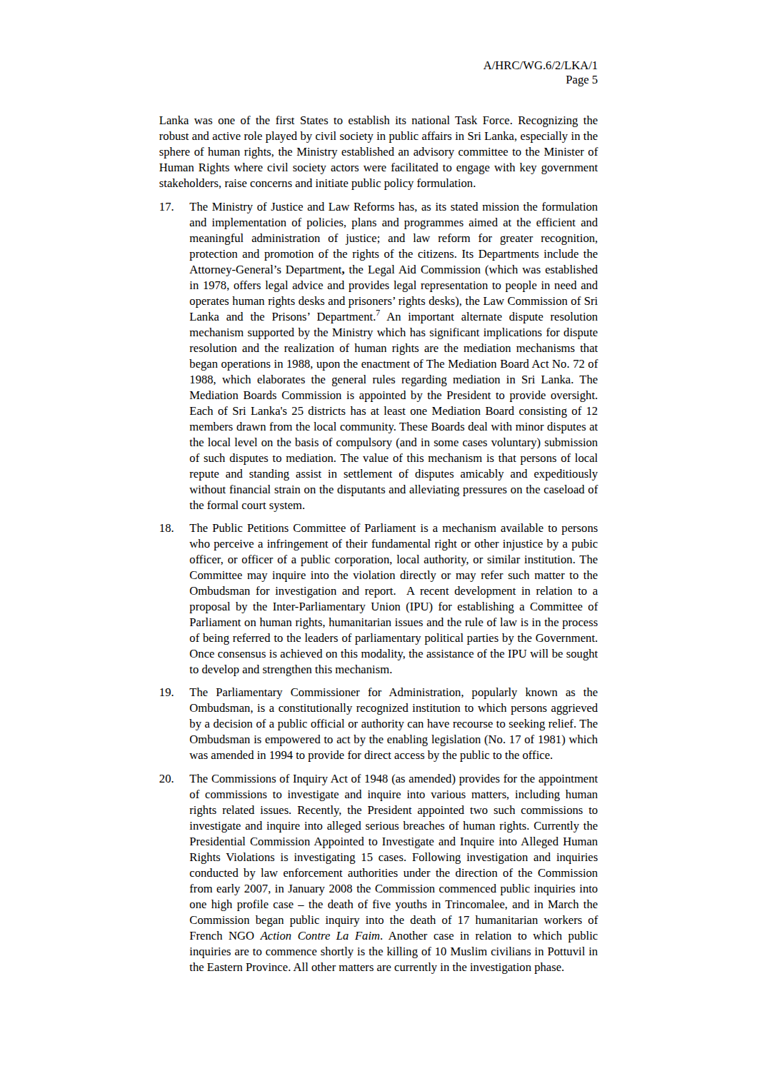A/HRC/WG.6/2/LKA/1
Page 5
Lanka was one of the first States to establish its national Task Force. Recognizing the robust and active role played by civil society in public affairs in Sri Lanka, especially in the sphere of human rights, the Ministry established an advisory committee to the Minister of Human Rights where civil society actors were facilitated to engage with key government stakeholders, raise concerns and initiate public policy formulation.
17.
The Ministry of Justice and Law Reforms has, as its stated mission the formulation and implementation of policies, plans and programmes aimed at the efficient and meaningful administration of justice; and law reform for greater recognition, protection and promotion of the rights of the citizens. Its Departments include the Attorney-General’s Department, the Legal Aid Commission (which was established in 1978, offers legal advice and provides legal representation to people in need and operates human rights desks and prisoners’ rights desks), the Law Commission of Sri Lanka and the Prisons’ Department.7 An important alternate dispute resolution mechanism supported by the Ministry which has significant implications for dispute resolution and the realization of human rights are the mediation mechanisms that began operations in 1988, upon the enactment of The Mediation Board Act No. 72 of 1988, which elaborates the general rules regarding mediation in Sri Lanka. The Mediation Boards Commission is appointed by the President to provide oversight. Each of Sri Lanka's 25 districts has at least one Mediation Board consisting of 12 members drawn from the local community. These Boards deal with minor disputes at the local level on the basis of compulsory (and in some cases voluntary) submission of such disputes to mediation. The value of this mechanism is that persons of local repute and standing assist in settlement of disputes amicably and expeditiously without financial strain on the disputants and alleviating pressures on the caseload of the formal court system.
18.
The Public Petitions Committee of Parliament is a mechanism available to persons who perceive a infringement of their fundamental right or other injustice by a pubic officer, or officer of a public corporation, local authority, or similar institution. The Committee may inquire into the violation directly or may refer such matter to the Ombudsman for investigation and report. A recent development in relation to a proposal by the Inter-Parliamentary Union (IPU) for establishing a Committee of Parliament on human rights, humanitarian issues and the rule of law is in the process of being referred to the leaders of parliamentary political parties by the Government. Once consensus is achieved on this modality, the assistance of the IPU will be sought to develop and strengthen this mechanism.
19.
The Parliamentary Commissioner for Administration, popularly known as the Ombudsman, is a constitutionally recognized institution to which persons aggrieved by a decision of a public official or authority can have recourse to seeking relief. The Ombudsman is empowered to act by the enabling legislation (No. 17 of 1981) which was amended in 1994 to provide for direct access by the public to the office.
20.
The Commissions of Inquiry Act of 1948 (as amended) provides for the appointment of commissions to investigate and inquire into various matters, including human rights related issues. Recently, the President appointed two such commissions to investigate and inquire into alleged serious breaches of human rights. Currently the Presidential Commission Appointed to Investigate and Inquire into Alleged Human Rights Violations is investigating 15 cases. Following investigation and inquiries conducted by law enforcement authorities under the direction of the Commission from early 2007, in January 2008 the Commission commenced public inquiries into one high profile case – the death of five youths in Trincomalee, and in March the Commission began public inquiry into the death of 17 humanitarian workers of French NGO Action Contre La Faim. Another case in relation to which public inquiries are to commence shortly is the killing of 10 Muslim civilians in Pottuvil in the Eastern Province. All other matters are currently in the investigation phase.